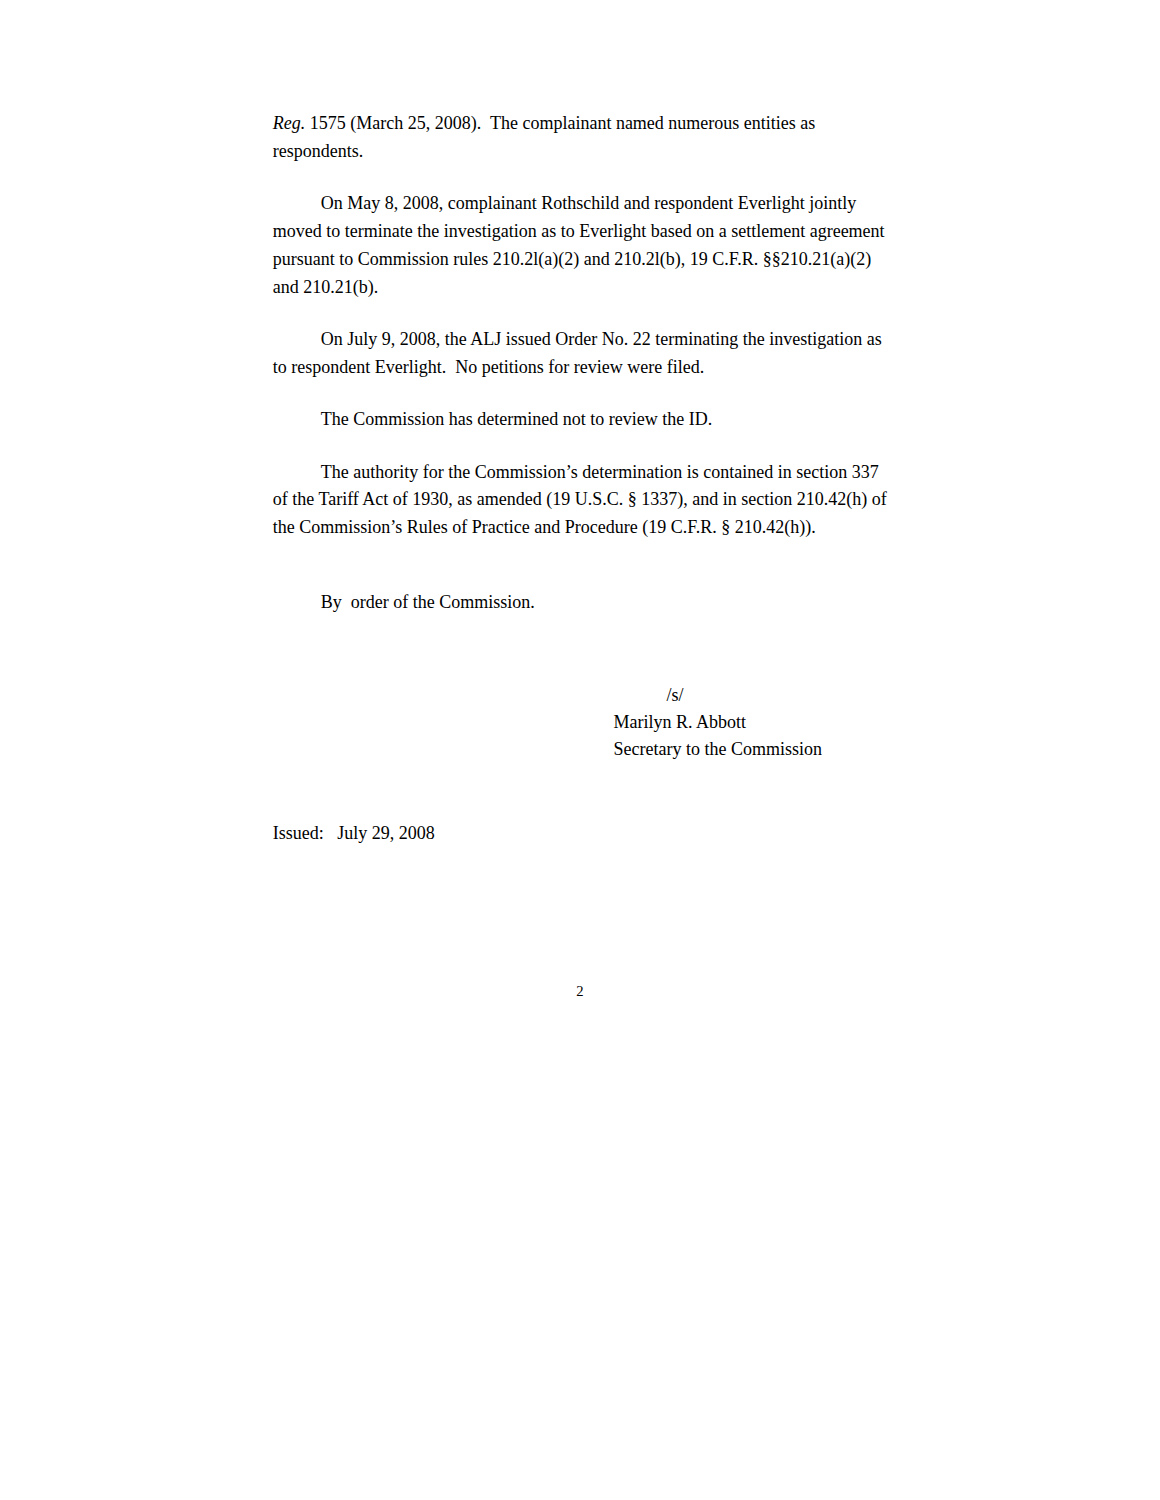Reg. 1575 (March 25, 2008). The complainant named numerous entities as respondents.
On May 8, 2008, complainant Rothschild and respondent Everlight jointly moved to terminate the investigation as to Everlight based on a settlement agreement pursuant to Commission rules 210.2l(a)(2) and 210.2l(b), 19 C.F.R. §§210.21(a)(2) and 210.21(b).
On July 9, 2008, the ALJ issued Order No. 22 terminating the investigation as to respondent Everlight. No petitions for review were filed.
The Commission has determined not to review the ID.
The authority for the Commission’s determination is contained in section 337 of the Tariff Act of 1930, as amended (19 U.S.C. § 1337), and in section 210.42(h) of the Commission’s Rules of Practice and Procedure (19 C.F.R. § 210.42(h)).
By order of the Commission.
/s/
Marilyn R. Abbott
Secretary to the Commission
Issued: July 29, 2008
2